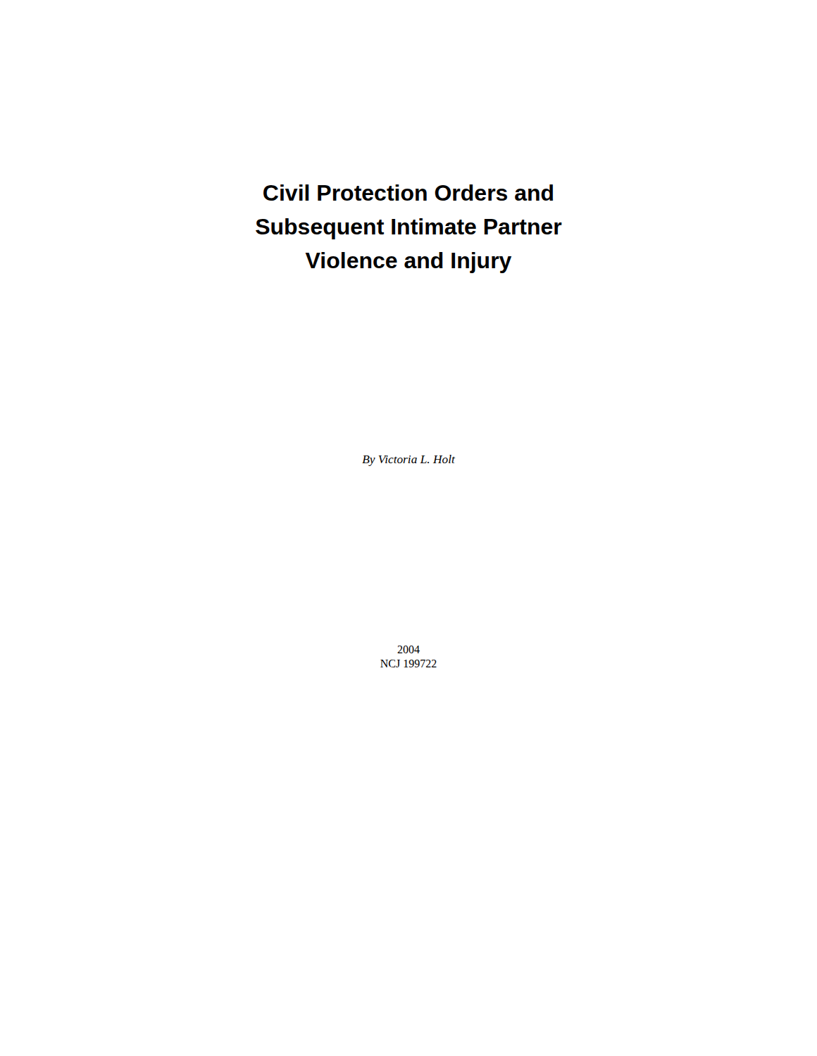Civil Protection Orders and Subsequent Intimate Partner Violence and Injury
By Victoria L. Holt
2004
NCJ 199722